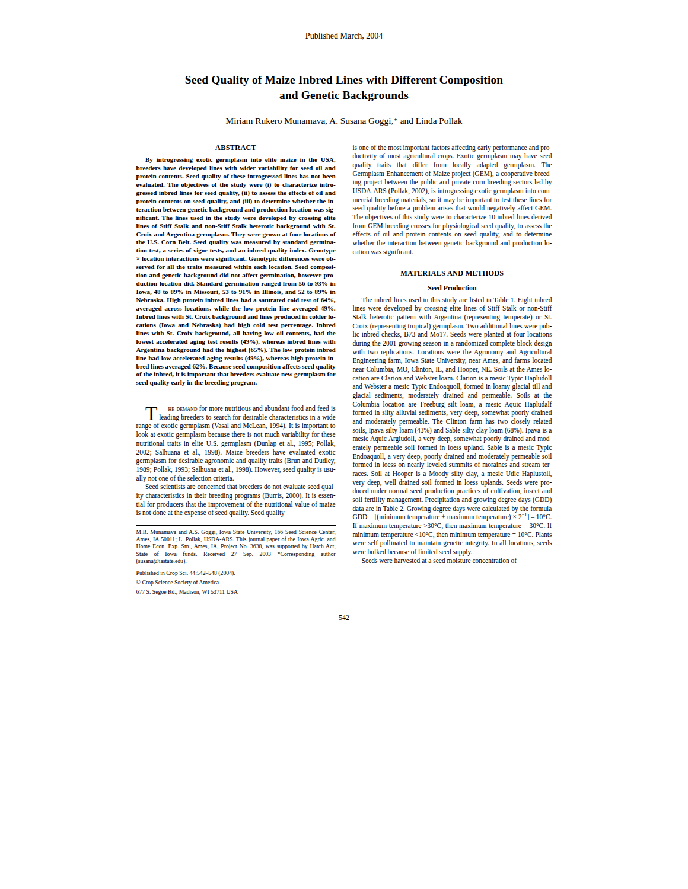Published March, 2004
Seed Quality of Maize Inbred Lines with Different Composition
and Genetic Backgrounds
Miriam Rukero Munamava, A. Susana Goggi,* and Linda Pollak
ABSTRACT
By introgressing exotic germplasm into elite maize in the USA, breeders have developed lines with wider variability for seed oil and protein contents. Seed quality of these introgressed lines has not been evaluated. The objectives of the study were (i) to characterize introgressed inbred lines for seed quality, (ii) to assess the effects of oil and protein contents on seed quality, and (iii) to determine whether the interaction between genetic background and production location was significant. The lines used in the study were developed by crossing elite lines of Stiff Stalk and non-Stiff Stalk heterotic background with St. Croix and Argentina germplasm. They were grown at four locations of the U.S. Corn Belt. Seed quality was measured by standard germination test, a series of vigor tests, and an inbred quality index. Genotype × location interactions were significant. Genotypic differences were observed for all the traits measured within each location. Seed composition and genetic background did not affect germination, however production location did. Standard germination ranged from 56 to 93% in Iowa, 48 to 89% in Missouri, 53 to 91% in Illinois, and 52 to 89% in Nebraska. High protein inbred lines had a saturated cold test of 64%, averaged across locations, while the low protein line averaged 49%. Inbred lines with St. Croix background and lines produced in colder locations (Iowa and Nebraska) had high cold test percentage. Inbred lines with St. Croix background, all having low oil contents, had the lowest accelerated aging test results (49%), whereas inbred lines with Argentina background had the highest (65%). The low protein inbred line had low accelerated aging results (49%), whereas high protein inbred lines averaged 62%. Because seed composition affects seed quality of the inbred, it is important that breeders evaluate new germplasm for seed quality early in the breeding program.
The demand for more nutritious and abundant food and feed is leading breeders to search for desirable characteristics in a wide range of exotic germplasm (Vasal and McLean, 1994). It is important to look at exotic germplasm because there is not much variability for these nutritional traits in elite U.S. germplasm (Dunlap et al., 1995; Pollak, 2002; Salhuana et al., 1998). Maize breeders have evaluated exotic germplasm for desirable agronomic and quality traits (Brun and Dudley, 1989; Pollak, 1993; Salhuana et al., 1998). However, seed quality is usually not one of the selection criteria.
Seed scientists are concerned that breeders do not evaluate seed quality characteristics in their breeding programs (Burris, 2000). It is essential for producers that the improvement of the nutritional value of maize is not done at the expense of seed quality. Seed quality
M.R. Munamava and A.S. Goggi, Iowa State University, 166 Seed Science Center, Ames, IA 50011; L. Pollak, USDA-ARS. This journal paper of the Iowa Agric. and Home Econ. Exp. Stn., Ames, IA, Project No. 3638, was supported by Hatch Act, State of Iowa funds. Received 27 Sep. 2003 *Corresponding author (susana@iastate.edu).
Published in Crop Sci. 44:542–548 (2004).
© Crop Science Society of America
677 S. Segoe Rd., Madison, WI 53711 USA
is one of the most important factors affecting early performance and productivity of most agricultural crops. Exotic germplasm may have seed quality traits that differ from locally adapted germplasm. The Germplasm Enhancement of Maize project (GEM), a cooperative breeding project between the public and private corn breeding sectors led by USDA-ARS (Pollak, 2002), is introgressing exotic germplasm into commercial breeding materials, so it may be important to test these lines for seed quality before a problem arises that would negatively affect GEM. The objectives of this study were to characterize 10 inbred lines derived from GEM breeding crosses for physiological seed quality, to assess the effects of oil and protein contents on seed quality, and to determine whether the interaction between genetic background and production location was significant.
MATERIALS AND METHODS
Seed Production
The inbred lines used in this study are listed in Table 1. Eight inbred lines were developed by crossing elite lines of Stiff Stalk or non-Stiff Stalk heterotic pattern with Argentina (representing temperate) or St. Croix (representing tropical) germplasm. Two additional lines were public inbred checks, B73 and Mo17. Seeds were planted at four locations during the 2001 growing season in a randomized complete block design with two replications. Locations were the Agronomy and Agricultural Engineering farm, Iowa State University, near Ames, and farms located near Columbia, MO, Clinton, IL, and Hooper, NE. Soils at the Ames location are Clarion and Webster loam. Clarion is a mesic Typic Hapludoll and Webster a mesic Typic Endoaquoll, formed in loamy glacial till and glacial sediments, moderately drained and permeable. Soils at the Columbia location are Freeburg silt loam, a mesic Aquic Hapludalf formed in silty alluvial sediments, very deep, somewhat poorly drained and moderately permeable. The Clinton farm has two closely related soils, Ipava silty loam (43%) and Sable silty clay loam (68%). Ipava is a mesic Aquic Argiudoll, a very deep, somewhat poorly drained and moderately permeable soil formed in loess upland. Sable is a mesic Typic Endoaquoll, a very deep, poorly drained and moderately permeable soil formed in loess on nearly leveled summits of moraines and stream terraces. Soil at Hooper is a Moody silty clay, a mesic Udic Haplustoll, very deep, well drained soil formed in loess uplands. Seeds were produced under normal seed production practices of cultivation, insect and soil fertility management. Precipitation and growing degree days (GDD) data are in Table 2. Growing degree days were calculated by the formula GDD = [(minimum temperature + maximum temperature) × 2−1] – 10°C. If maximum temperature >30°C, then maximum temperature = 30°C. If minimum temperature <10°C, then minimum temperature = 10°C. Plants were self-pollinated to maintain genetic integrity. In all locations, seeds were bulked because of limited seed supply.
Seeds were harvested at a seed moisture concentration of
542